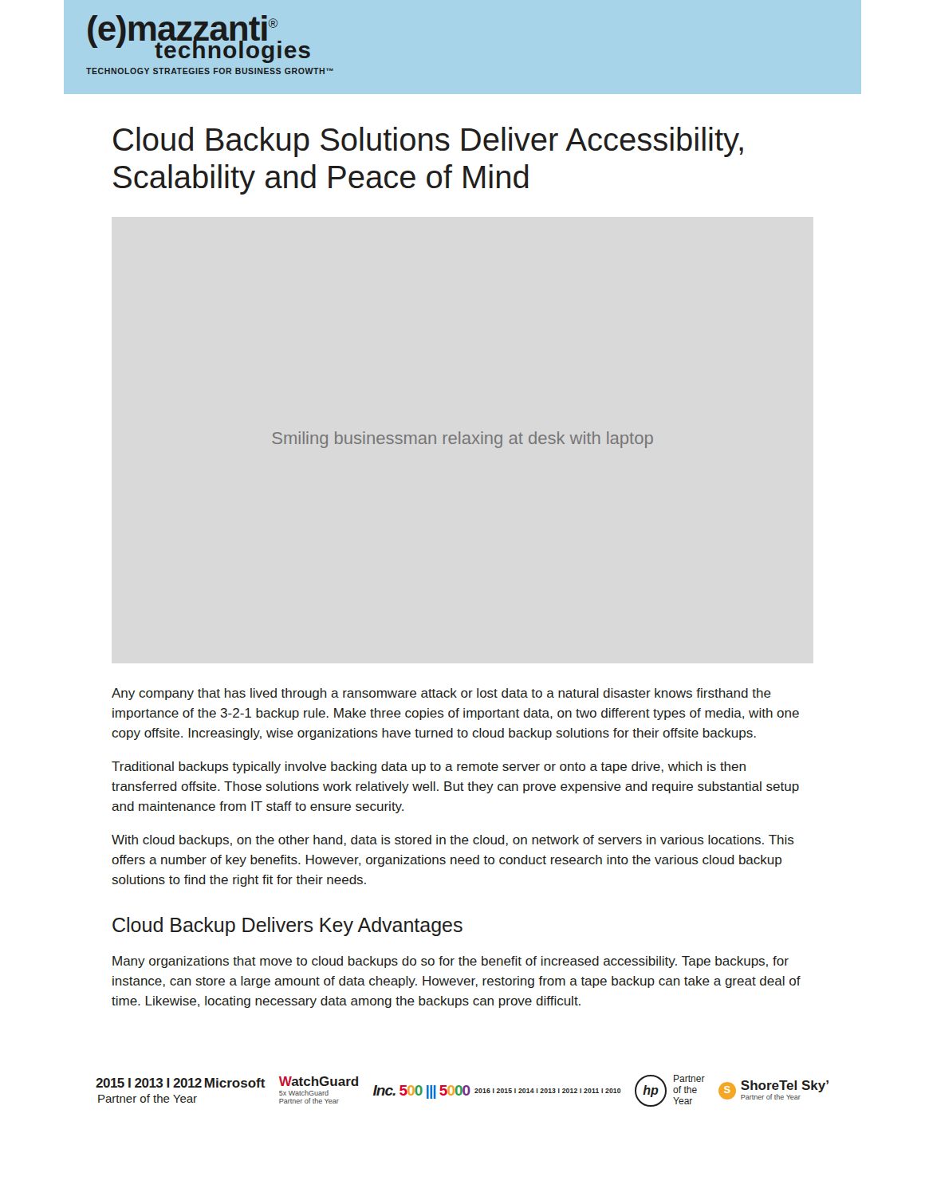(e)mazzanti® technologies TECHNOLOGY STRATEGIES FOR BUSINESS GROWTH™
Cloud Backup Solutions Deliver Accessibility,
Scalability and Peace of Mind
Any company that has lived through a ransomware attack or lost data to a natural disaster knows firsthand the importance of the 3-2-1 backup rule. Make three copies of important data, on two different types of media, with one copy offsite. Increasingly, wise organizations have turned to cloud backup solutions for their offsite backups.
Traditional backups typically involve backing data up to a remote server or onto a tape drive, which is then transferred offsite. Those solutions work relatively well. But they can prove expensive and require substantial setup and maintenance from IT staff to ensure security.
With cloud backups, on the other hand, data is stored in the cloud, on network of servers in various locations. This offers a number of key benefits. However, organizations need to conduct research into the various cloud backup solutions to find the right fit for their needs.
Cloud Backup Delivers Key Advantages
Many organizations that move to cloud backups do so for the benefit of increased accessibility. Tape backups, for instance, can store a large amount of data cheaply. However, restoring from a tape backup can take a great deal of time. Likewise, locating necessary data among the backups can prove difficult.
2015 I 2013 I 2012 Microsoft Partner of the Year
WatchGuard 5x WatchGuard
Partner of the Year
Inc. 500 ||| 5000
2016 I 2015 I 2014 I 2013 I 2012 I 2011 I 2010
hp
Partner
of the
Year
S
ShoreTel Sky’ Partner of the Year